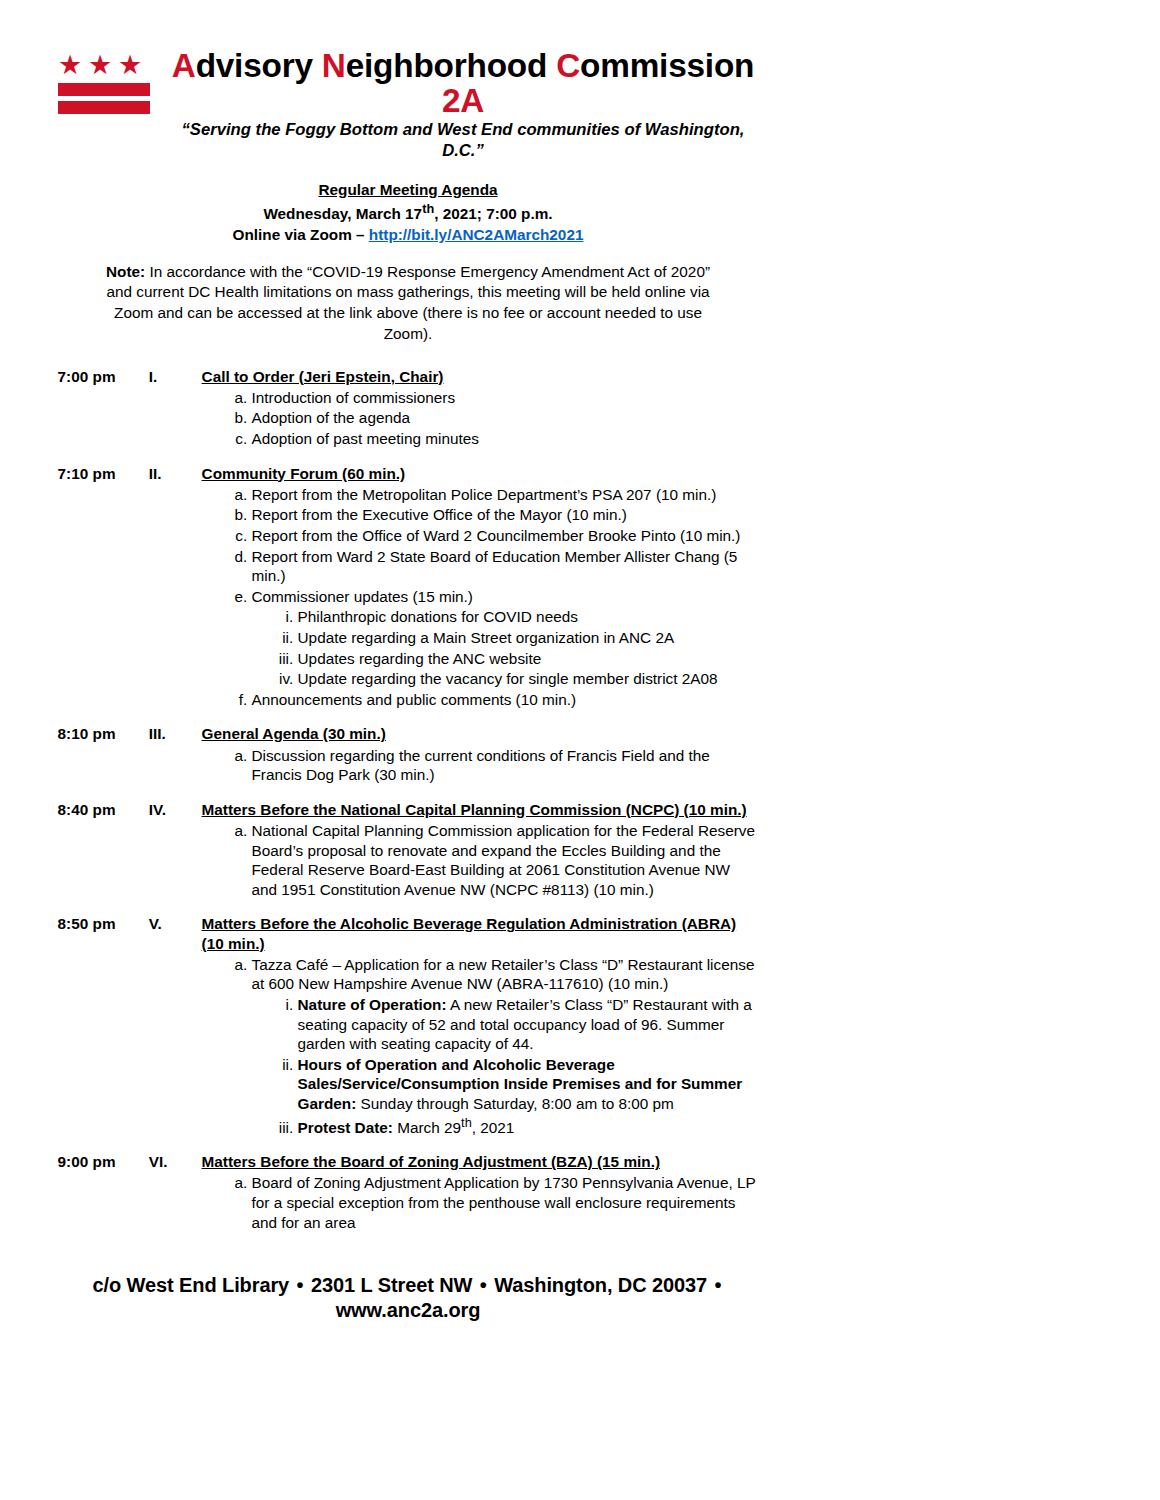★★★
Advisory Neighborhood Commission 2A
“Serving the Foggy Bottom and West End communities of Washington, D.C.”
Regular Meeting Agenda
Wednesday, March 17th, 2021; 7:00 p.m.
Online via Zoom – http://bit.ly/ANC2AMarch2021
Note: In accordance with the “COVID-19 Response Emergency Amendment Act of 2020” and current DC Health limitations on mass gatherings, this meeting will be held online via Zoom and can be accessed at the link above (there is no fee or account needed to use Zoom).
| 7:00 pm | I. | Call to Order (Jeri Epstein, Chair) Introduction of commissioners Adoption of the agenda Adoption of past meeting minutes |
| 7:10 pm | II. | Community Forum (60 min.) Report from the Metropolitan Police Department’s PSA 207 (10 min.) Report from the Executive Office of the Mayor (10 min.) Report from the Office of Ward 2 Councilmember Brooke Pinto (10 min.) Report from Ward 2 State Board of Education Member Allister Chang (5 min.) Commissioner updates (15 min.) Philanthropic donations for COVID needs Update regarding a Main Street organization in ANC 2A Updates regarding the ANC website Update regarding the vacancy for single member district 2A08 Announcements and public comments (10 min.) |
| 8:10 pm | III. | General Agenda (30 min.) Discussion regarding the current conditions of Francis Field and the Francis Dog Park (30 min.) |
| 8:40 pm | IV. | Matters Before the National Capital Planning Commission (NCPC) (10 min.) National Capital Planning Commission application for the Federal Reserve Board’s proposal to renovate and expand the Eccles Building and the Federal Reserve Board-East Building at 2061 Constitution Avenue NW and 1951 Constitution Avenue NW (NCPC #8113) (10 min.) |
| 8:50 pm | V. | Matters Before the Alcoholic Beverage Regulation Administration (ABRA) (10 min.) Tazza Café – Application for a new Retailer’s Class “D” Restaurant license at 600 New Hampshire Avenue NW (ABRA-117610) (10 min.) Nature of Operation: A new Retailer’s Class “D” Restaurant with a seating capacity of 52 and total occupancy load of 96. Summer garden with seating capacity of 44. Hours of Operation and Alcoholic Beverage Sales/Service/Consumption Inside Premises and for Summer Garden: Sunday through Saturday, 8:00 am to 8:00 pm Protest Date: March 29 th , 2021 |
| 9:00 pm | VI. | Matters Before the Board of Zoning Adjustment (BZA) (15 min.) Board of Zoning Adjustment Application by 1730 Pennsylvania Avenue, LP for a special exception from the penthouse wall enclosure requirements and for an area |
c/o West End Library • 2301 L Street NW • Washington, DC 20037 • www.anc2a.org